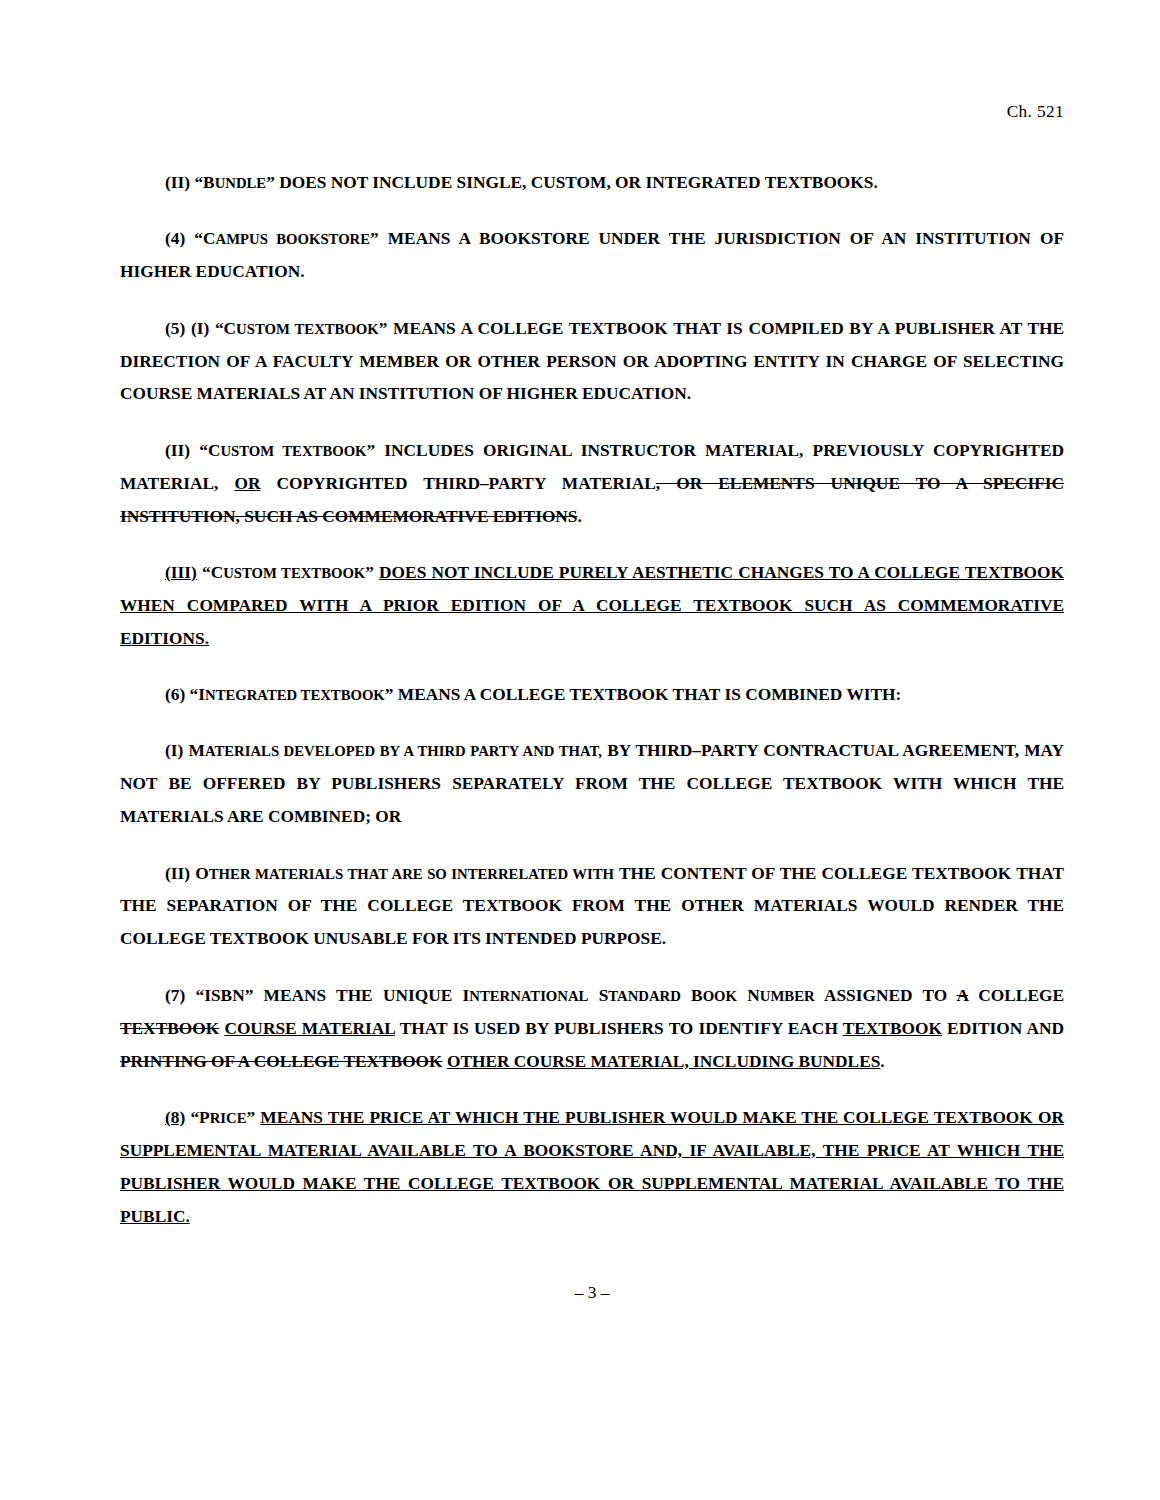Ch. 521
(II) “BUNDLE” DOES NOT INCLUDE SINGLE, CUSTOM, OR INTEGRATED TEXTBOOKS.
(4) “CAMPUS BOOKSTORE” MEANS A BOOKSTORE UNDER THE JURISDICTION OF AN INSTITUTION OF HIGHER EDUCATION.
(5) (I) “CUSTOM TEXTBOOK” MEANS A COLLEGE TEXTBOOK THAT IS COMPILED BY A PUBLISHER AT THE DIRECTION OF A FACULTY MEMBER OR OTHER PERSON OR ADOPTING ENTITY IN CHARGE OF SELECTING COURSE MATERIALS AT AN INSTITUTION OF HIGHER EDUCATION.
(II) “CUSTOM TEXTBOOK” INCLUDES ORIGINAL INSTRUCTOR MATERIAL, PREVIOUSLY COPYRIGHTED MATERIAL, OR COPYRIGHTED THIRD–PARTY MATERIAL, OR ELEMENTS UNIQUE TO A SPECIFIC INSTITUTION, SUCH AS COMMEMORATIVE EDITIONS.
(III) “CUSTOM TEXTBOOK” DOES NOT INCLUDE PURELY AESTHETIC CHANGES TO A COLLEGE TEXTBOOK WHEN COMPARED WITH A PRIOR EDITION OF A COLLEGE TEXTBOOK SUCH AS COMMEMORATIVE EDITIONS.
(6) “INTEGRATED TEXTBOOK” MEANS A COLLEGE TEXTBOOK THAT IS COMBINED WITH:
(I) MATERIALS DEVELOPED BY A THIRD PARTY AND THAT, BY THIRD–PARTY CONTRACTUAL AGREEMENT, MAY NOT BE OFFERED BY PUBLISHERS SEPARATELY FROM THE COLLEGE TEXTBOOK WITH WHICH THE MATERIALS ARE COMBINED; OR
(II) OTHER MATERIALS THAT ARE SO INTERRELATED WITH THE CONTENT OF THE COLLEGE TEXTBOOK THAT THE SEPARATION OF THE COLLEGE TEXTBOOK FROM THE OTHER MATERIALS WOULD RENDER THE COLLEGE TEXTBOOK UNUSABLE FOR ITS INTENDED PURPOSE.
(7) “ISBN” MEANS THE UNIQUE INTERNATIONAL STANDARD BOOK NUMBER ASSIGNED TO A COLLEGE TEXTBOOK COURSE MATERIAL THAT IS USED BY PUBLISHERS TO IDENTIFY EACH TEXTBOOK EDITION AND PRINTING OF A COLLEGE TEXTBOOK OTHER COURSE MATERIAL, INCLUDING BUNDLES.
(8) “PRICE” MEANS THE PRICE AT WHICH THE PUBLISHER WOULD MAKE THE COLLEGE TEXTBOOK OR SUPPLEMENTAL MATERIAL AVAILABLE TO A BOOKSTORE AND, IF AVAILABLE, THE PRICE AT WHICH THE PUBLISHER WOULD MAKE THE COLLEGE TEXTBOOK OR SUPPLEMENTAL MATERIAL AVAILABLE TO THE PUBLIC.
– 3 –